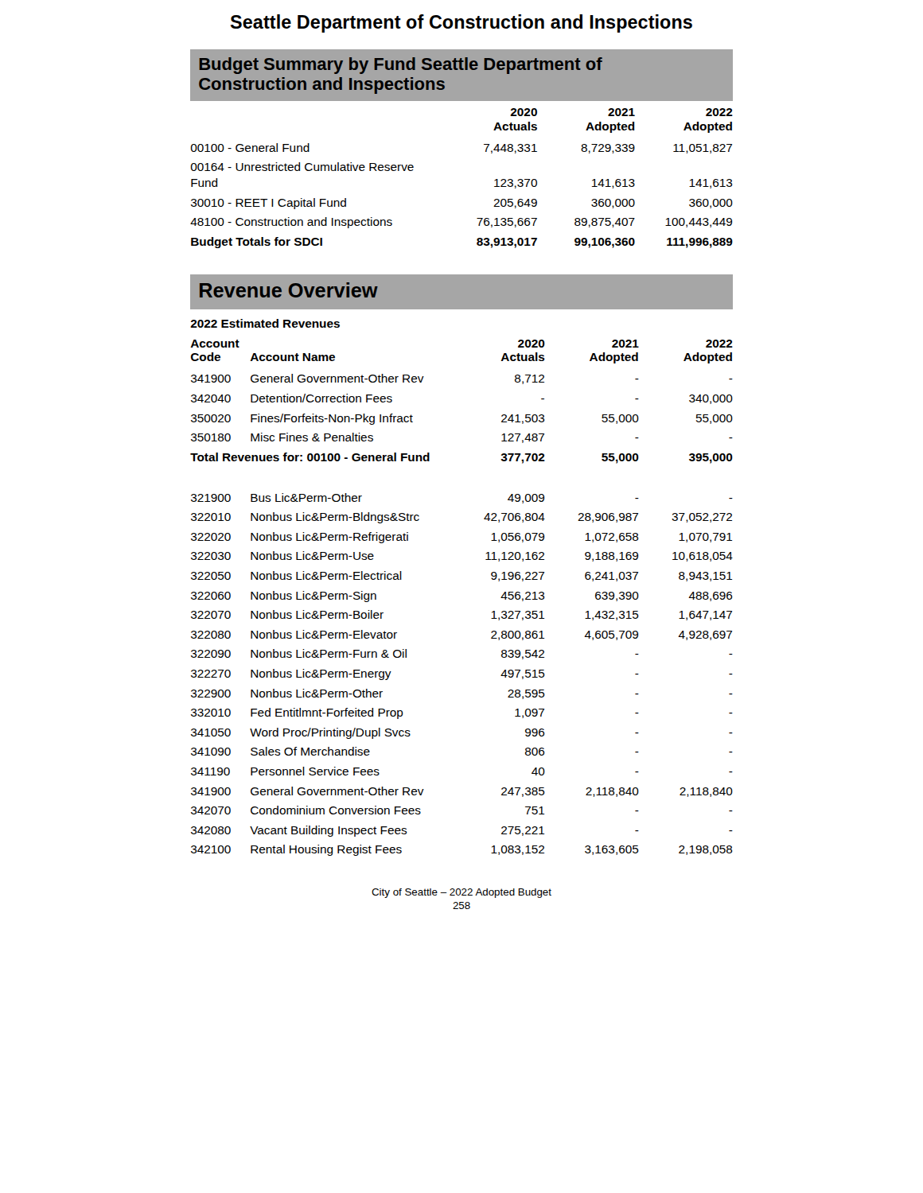Seattle Department of Construction and Inspections
Budget Summary by Fund Seattle Department of
Construction and Inspections
| | 2020 Actuals | 2021 Adopted | 2022 Adopted |
| --- | --- | --- | --- |
| 00100 - General Fund | 7,448,331 | 8,729,339 | 11,051,827 |
| 00164 - Unrestricted Cumulative Reserve Fund | 123,370 | 141,613 | 141,613 |
| 30010 - REET I Capital Fund | 205,649 | 360,000 | 360,000 |
| 48100 - Construction and Inspections | 76,135,667 | 89,875,407 | 100,443,449 |
| Budget Totals for SDCI | 83,913,017 | 99,106,360 | 111,996,889 |
Revenue Overview
2022 Estimated Revenues
| Account Code | Account Name | 2020 Actuals | 2021 Adopted | 2022 Adopted |
| --- | --- | --- | --- | --- |
| 341900 | General Government-Other Rev | 8,712 | - | - |
| 342040 | Detention/Correction Fees | - | - | 340,000 |
| 350020 | Fines/Forfeits-Non-Pkg Infract | 241,503 | 55,000 | 55,000 |
| 350180 | Misc Fines & Penalties | 127,487 | - | - |
| Total Revenues for: 00100 - General Fund | 377,702 | 55,000 | 395,000 |
| 321900 | Bus Lic&Perm-Other | 49,009 | - | - |
| 322010 | Nonbus Lic&Perm-Bldngs&Strc | 42,706,804 | 28,906,987 | 37,052,272 |
| 322020 | Nonbus Lic&Perm-Refrigerati | 1,056,079 | 1,072,658 | 1,070,791 |
| 322030 | Nonbus Lic&Perm-Use | 11,120,162 | 9,188,169 | 10,618,054 |
| 322050 | Nonbus Lic&Perm-Electrical | 9,196,227 | 6,241,037 | 8,943,151 |
| 322060 | Nonbus Lic&Perm-Sign | 456,213 | 639,390 | 488,696 |
| 322070 | Nonbus Lic&Perm-Boiler | 1,327,351 | 1,432,315 | 1,647,147 |
| 322080 | Nonbus Lic&Perm-Elevator | 2,800,861 | 4,605,709 | 4,928,697 |
| 322090 | Nonbus Lic&Perm-Furn & Oil | 839,542 | - | - |
| 322270 | Nonbus Lic&Perm-Energy | 497,515 | - | - |
| 322900 | Nonbus Lic&Perm-Other | 28,595 | - | - |
| 332010 | Fed Entitlmnt-Forfeited Prop | 1,097 | - | - |
| 341050 | Word Proc/Printing/Dupl Svcs | 996 | - | - |
| 341090 | Sales Of Merchandise | 806 | - | - |
| 341190 | Personnel Service Fees | 40 | - | - |
| 341900 | General Government-Other Rev | 247,385 | 2,118,840 | 2,118,840 |
| 342070 | Condominium Conversion Fees | 751 | - | - |
| 342080 | Vacant Building Inspect Fees | 275,221 | - | - |
| 342100 | Rental Housing Regist Fees | 1,083,152 | 3,163,605 | 2,198,058 |
City of Seattle – 2022 Adopted Budget
258